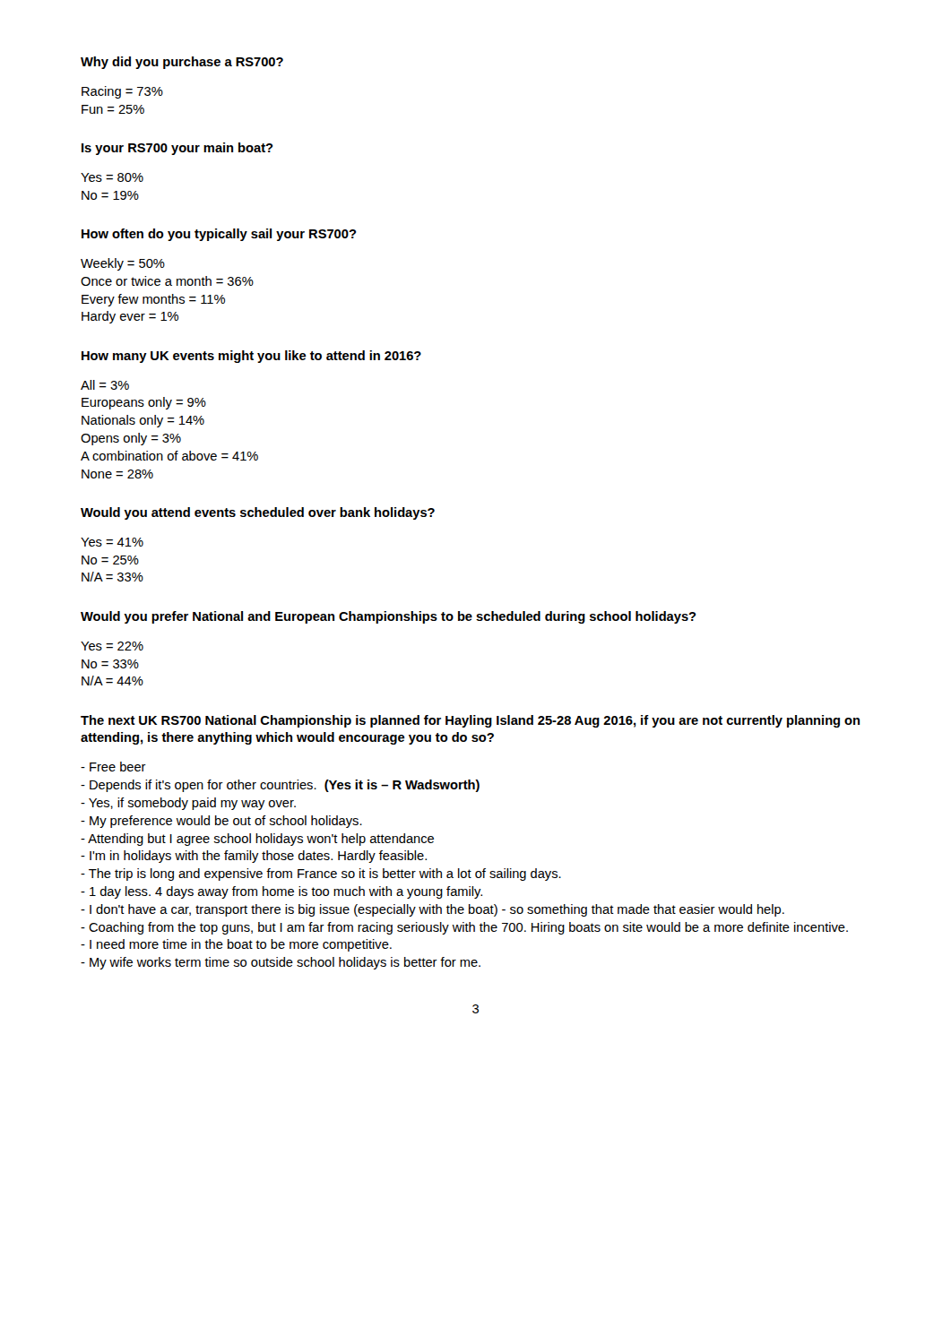Why did you purchase a RS700?
Racing = 73%
Fun = 25%
Is your RS700 your main boat?
Yes = 80%
No = 19%
How often do you typically sail your RS700?
Weekly = 50%
Once or twice a month = 36%
Every few months = 11%
Hardy ever = 1%
How many UK events might you like to attend in 2016?
All = 3%
Europeans only = 9%
Nationals only = 14%
Opens only = 3%
A combination of above = 41%
None = 28%
Would you attend events scheduled over bank holidays?
Yes = 41%
No = 25%
N/A = 33%
Would you prefer National and European Championships to be scheduled during school holidays?
Yes = 22%
No = 33%
N/A = 44%
The next UK RS700 National Championship is planned for Hayling Island 25-28 Aug 2016, if you are not currently planning on attending, is there anything which would encourage you to do so?
Free beer
Depends if it's open for other countries. (Yes it is – R Wadsworth)
Yes, if somebody paid my way over.
My preference would be out of school holidays.
Attending but I agree school holidays won't help attendance
I'm in holidays with the family those dates. Hardly feasible.
The trip is long and expensive from France so it is better with a lot of sailing days.
1 day less. 4 days away from home is too much with a young family.
I don't have a car, transport there is big issue (especially with the boat) - so something that made that easier would help.
Coaching from the top guns, but I am far from racing seriously with the 700. Hiring boats on site would be a more definite incentive.
I need more time in the boat to be more competitive.
My wife works term time so outside school holidays is better for me.
3